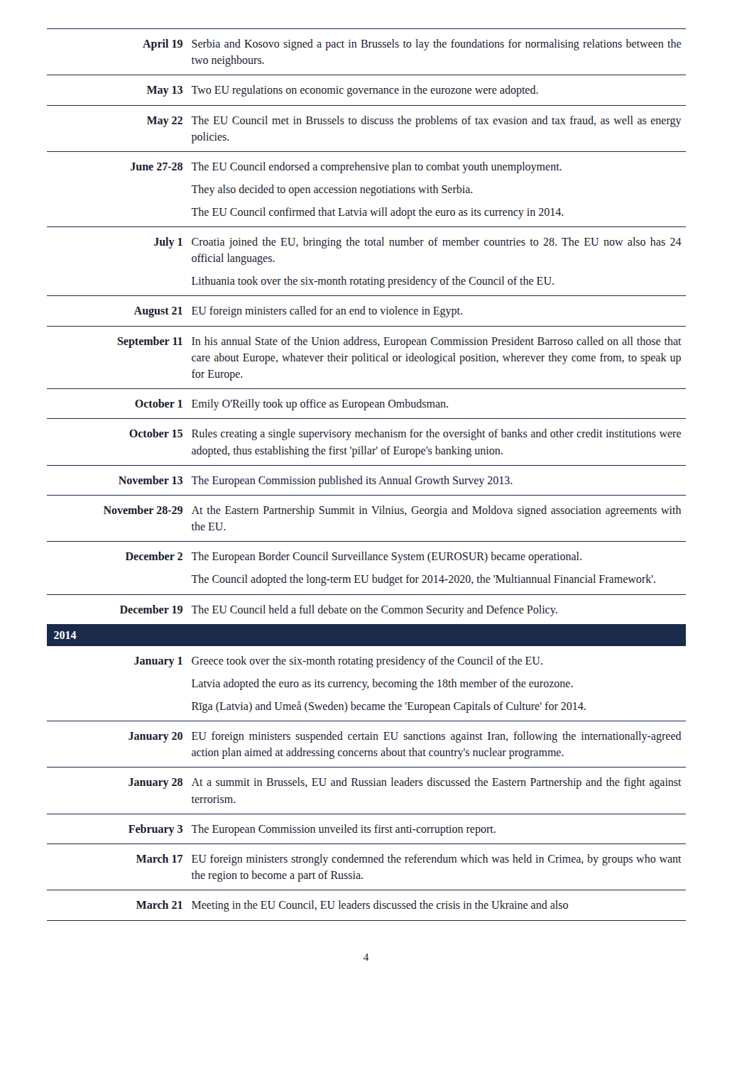| April 19 | Serbia and Kosovo signed a pact in Brussels to lay the foundations for normalising relations between the two neighbours. |
| May 13 | Two EU regulations on economic governance in the eurozone were adopted. |
| May 22 | The EU Council met in Brussels to discuss the problems of tax evasion and tax fraud, as well as energy policies. |
| June 27-28 | The EU Council endorsed a comprehensive plan to combat youth unemployment. They also decided to open accession negotiations with Serbia. The EU Council confirmed that Latvia will adopt the euro as its currency in 2014. |
| July 1 | Croatia joined the EU, bringing the total number of member countries to 28. The EU now also has 24 official languages. Lithuania took over the six-month rotating presidency of the Council of the EU. |
| August 21 | EU foreign ministers called for an end to violence in Egypt. |
| September 11 | In his annual State of the Union address, European Commission President Barroso called on all those that care about Europe, whatever their political or ideological position, wherever they come from, to speak up for Europe. |
| October 1 | Emily O'Reilly took up office as European Ombudsman. |
| October 15 | Rules creating a single supervisory mechanism for the oversight of banks and other credit institutions were adopted, thus establishing the first 'pillar' of Europe's banking union. |
| November 13 | The European Commission published its Annual Growth Survey 2013. |
| November 28-29 | At the Eastern Partnership Summit in Vilnius, Georgia and Moldova signed association agreements with the EU. |
| December 2 | The European Border Council Surveillance System (EUROSUR) became operational. The Council adopted the long-term EU budget for 2014-2020, the 'Multiannual Financial Framework'. |
| December 19 | The EU Council held a full debate on the Common Security and Defence Policy. |
| 2014 | |
| January 1 | Greece took over the six-month rotating presidency of the Council of the EU. Latvia adopted the euro as its currency, becoming the 18th member of the eurozone. Rīga (Latvia) and Umeå (Sweden) became the 'European Capitals of Culture' for 2014. |
| January 20 | EU foreign ministers suspended certain EU sanctions against Iran, following the internationally-agreed action plan aimed at addressing concerns about that country's nuclear programme. |
| January 28 | At a summit in Brussels, EU and Russian leaders discussed the Eastern Partnership and the fight against terrorism. |
| February 3 | The European Commission unveiled its first anti-corruption report. |
| March 17 | EU foreign ministers strongly condemned the referendum which was held in Crimea, by groups who want the region to become a part of Russia. |
| March 21 | Meeting in the EU Council, EU leaders discussed the crisis in the Ukraine and also |
4